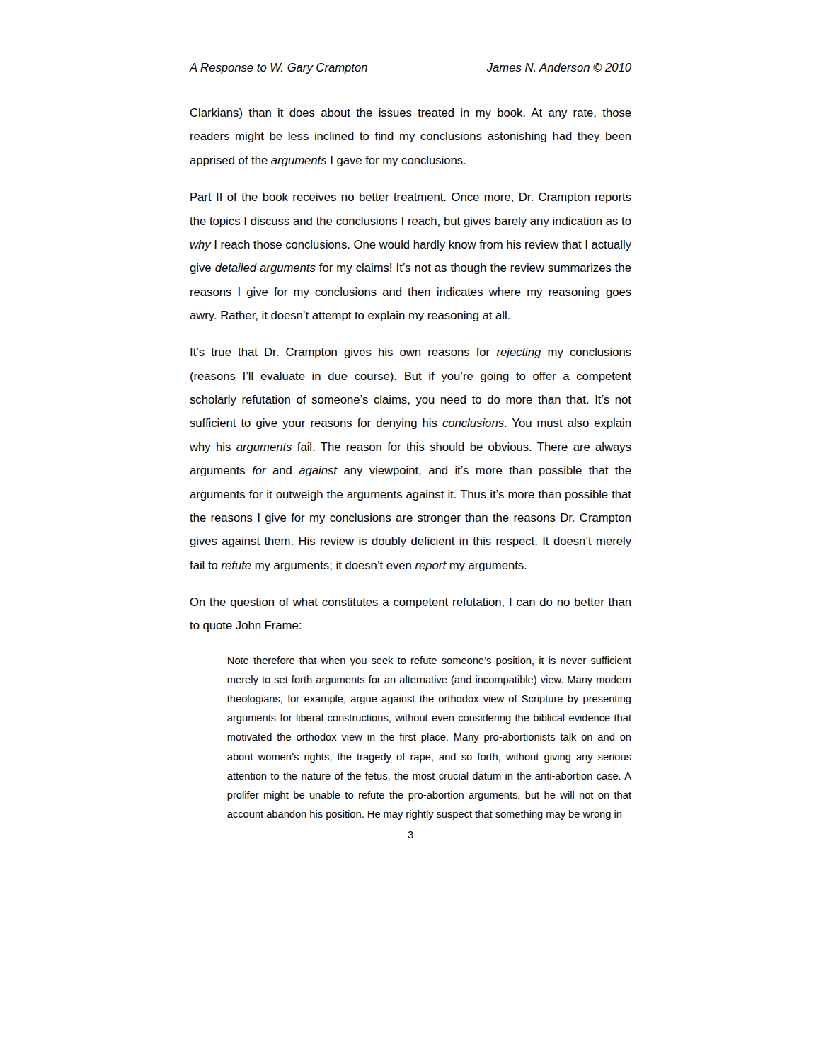A Response to W. Gary Crampton James N. Anderson © 2010
Clarkians) than it does about the issues treated in my book. At any rate, those readers might be less inclined to find my conclusions astonishing had they been apprised of the arguments I gave for my conclusions.
Part II of the book receives no better treatment. Once more, Dr. Crampton reports the topics I discuss and the conclusions I reach, but gives barely any indication as to why I reach those conclusions. One would hardly know from his review that I actually give detailed arguments for my claims! It’s not as though the review summarizes the reasons I give for my conclusions and then indicates where my reasoning goes awry. Rather, it doesn’t attempt to explain my reasoning at all.
It’s true that Dr. Crampton gives his own reasons for rejecting my conclusions (reasons I’ll evaluate in due course). But if you’re going to offer a competent scholarly refutation of someone’s claims, you need to do more than that. It’s not sufficient to give your reasons for denying his conclusions. You must also explain why his arguments fail. The reason for this should be obvious. There are always arguments for and against any viewpoint, and it’s more than possible that the arguments for it outweigh the arguments against it. Thus it’s more than possible that the reasons I give for my conclusions are stronger than the reasons Dr. Crampton gives against them. His review is doubly deficient in this respect. It doesn’t merely fail to refute my arguments; it doesn’t even report my arguments.
On the question of what constitutes a competent refutation, I can do no better than to quote John Frame:
Note therefore that when you seek to refute someone’s position, it is never sufficient merely to set forth arguments for an alternative (and incompatible) view. Many modern theologians, for example, argue against the orthodox view of Scripture by presenting arguments for liberal constructions, without even considering the biblical evidence that motivated the orthodox view in the first place. Many pro-abortionists talk on and on about women’s rights, the tragedy of rape, and so forth, without giving any serious attention to the nature of the fetus, the most crucial datum in the anti-abortion case. A prolifer might be unable to refute the pro-abortion arguments, but he will not on that account abandon his position. He may rightly suspect that something may be wrong in
3